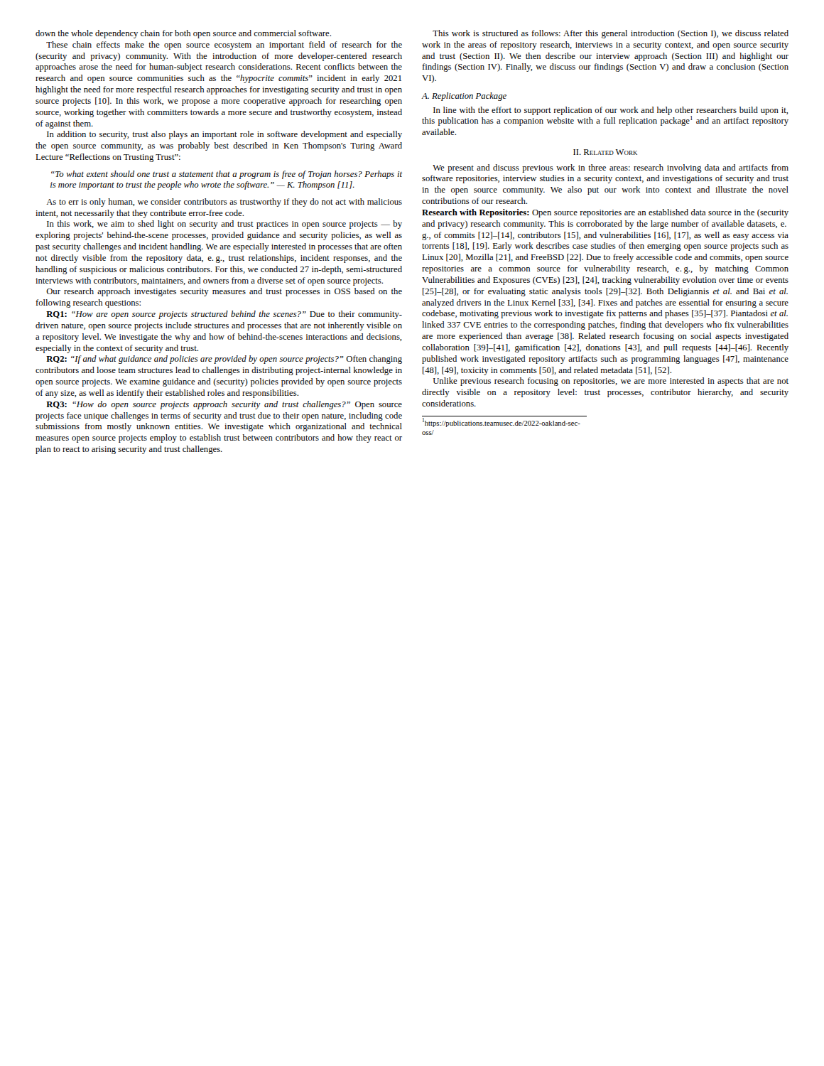down the whole dependency chain for both open source and commercial software.
These chain effects make the open source ecosystem an important field of research for the (security and privacy) community. With the introduction of more developer-centered research approaches arose the need for human-subject research considerations. Recent conflicts between the research and open source communities such as the “hypocrite commits” incident in early 2021 highlight the need for more respectful research approaches for investigating security and trust in open source projects [10]. In this work, we propose a more cooperative approach for researching open source, working together with committers towards a more secure and trustworthy ecosystem, instead of against them.
In addition to security, trust also plays an important role in software development and especially the open source community, as was probably best described in Ken Thompson's Turing Award Lecture “Reflections on Trusting Trust”:
“To what extent should one trust a statement that a program is free of Trojan horses? Perhaps it is more important to trust the people who wrote the software.” — K. Thompson [11].
As to err is only human, we consider contributors as trustworthy if they do not act with malicious intent, not necessarily that they contribute error-free code.
In this work, we aim to shed light on security and trust practices in open source projects — by exploring projects' behind-the-scene processes, provided guidance and security policies, as well as past security challenges and incident handling. We are especially interested in processes that are often not directly visible from the repository data, e. g., trust relationships, incident responses, and the handling of suspicious or malicious contributors. For this, we conducted 27 in-depth, semi-structured interviews with contributors, maintainers, and owners from a diverse set of open source projects.
Our research approach investigates security measures and trust processes in OSS based on the following research questions:
RQ1: “How are open source projects structured behind the scenes?” Due to their community-driven nature, open source projects include structures and processes that are not inherently visible on a repository level. We investigate the why and how of behind-the-scenes interactions and decisions, especially in the context of security and trust.
RQ2: “If and what guidance and policies are provided by open source projects?” Often changing contributors and loose team structures lead to challenges in distributing project-internal knowledge in open source projects. We examine guidance and (security) policies provided by open source projects of any size, as well as identify their established roles and responsibilities.
RQ3: “How do open source projects approach security and trust challenges?” Open source projects face unique challenges in terms of security and trust due to their open nature, including code submissions from mostly unknown entities. We investigate which organizational and technical measures open source projects employ to establish trust between contributors and how they react or plan to react to arising security and trust challenges.
This work is structured as follows: After this general introduction (Section I), we discuss related work in the areas of repository research, interviews in a security context, and open source security and trust (Section II). We then describe our interview approach (Section III) and highlight our findings (Section IV). Finally, we discuss our findings (Section V) and draw a conclusion (Section VI).
A. Replication Package
In line with the effort to support replication of our work and help other researchers build upon it, this publication has a companion website with a full replication package1 and an artifact repository available.
II. Related Work
We present and discuss previous work in three areas: research involving data and artifacts from software repositories, interview studies in a security context, and investigations of security and trust in the open source community. We also put our work into context and illustrate the novel contributions of our research.
Research with Repositories: Open source repositories are an established data source in the (security and privacy) research community. This is corroborated by the large number of available datasets, e. g., of commits [12]–[14], contributors [15], and vulnerabilities [16], [17], as well as easy access via torrents [18], [19]. Early work describes case studies of then emerging open source projects such as Linux [20], Mozilla [21], and FreeBSD [22]. Due to freely accessible code and commits, open source repositories are a common source for vulnerability research, e. g., by matching Common Vulnerabilities and Exposures (CVEs) [23], [24], tracking vulnerability evolution over time or events [25]–[28], or for evaluating static analysis tools [29]–[32]. Both Deligiannis et al. and Bai et al. analyzed drivers in the Linux Kernel [33], [34]. Fixes and patches are essential for ensuring a secure codebase, motivating previous work to investigate fix patterns and phases [35]–[37]. Piantadosi et al. linked 337 CVE entries to the corresponding patches, finding that developers who fix vulnerabilities are more experienced than average [38]. Related research focusing on social aspects investigated collaboration [39]–[41], gamification [42], donations [43], and pull requests [44]–[46]. Recently published work investigated repository artifacts such as programming languages [47], maintenance [48], [49], toxicity in comments [50], and related metadata [51], [52].
Unlike previous research focusing on repositories, we are more interested in aspects that are not directly visible on a repository level: trust processes, contributor hierarchy, and security considerations.
1https://publications.teamusec.de/2022-oakland-sec-oss/